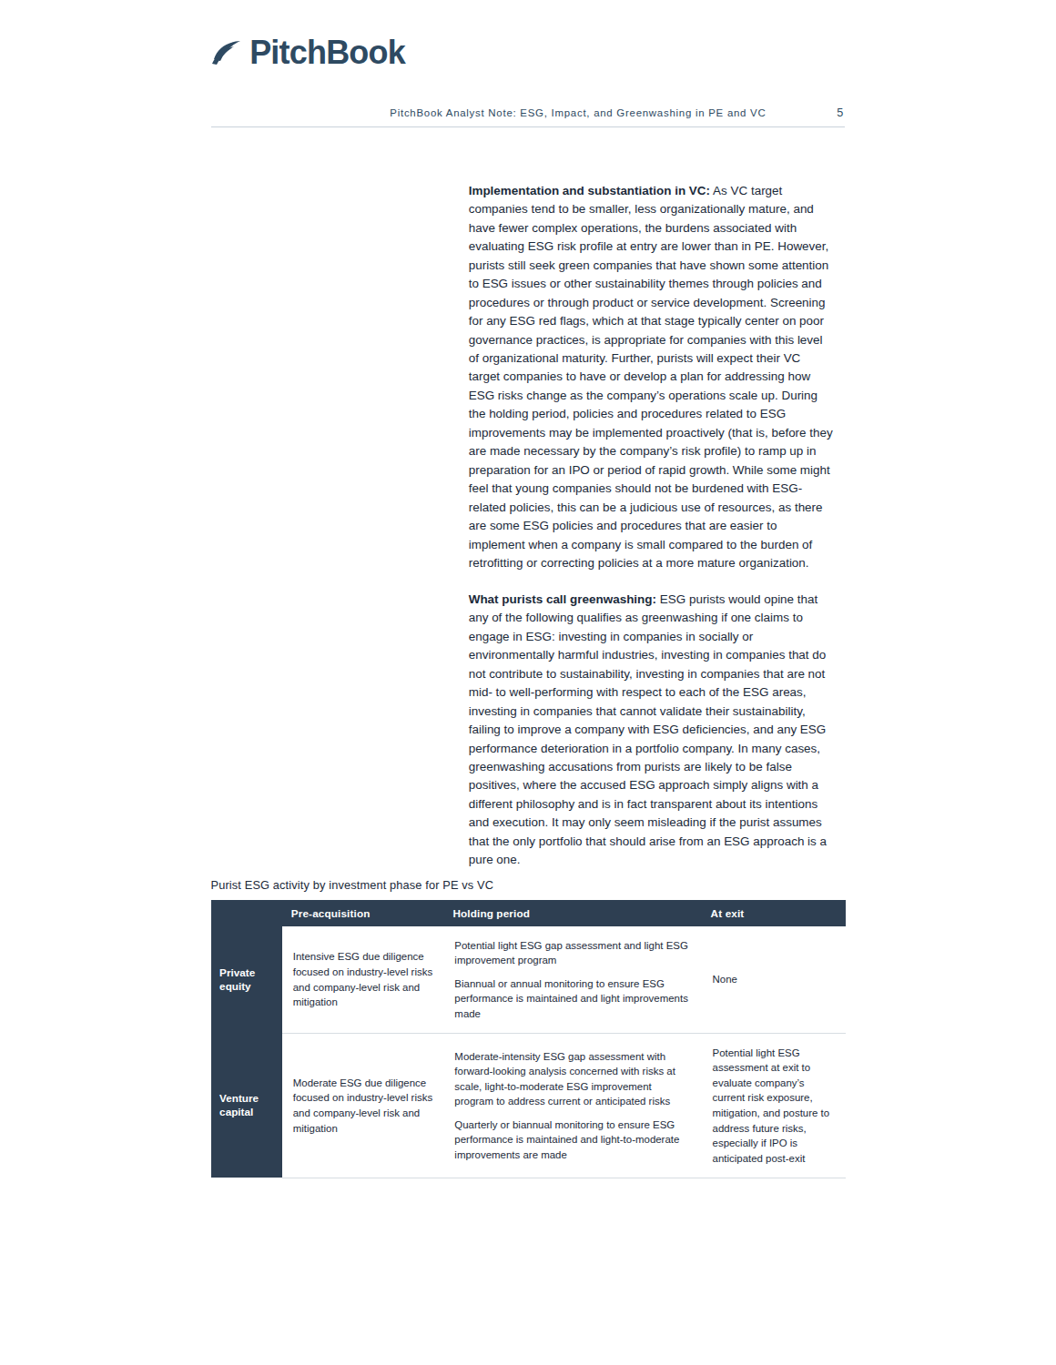PitchBook
PitchBook Analyst Note: ESG, Impact, and Greenwashing in PE and VC
5
Implementation and substantiation in VC: As VC target companies tend to be smaller, less organizationally mature, and have fewer complex operations, the burdens associated with evaluating ESG risk profile at entry are lower than in PE. However, purists still seek green companies that have shown some attention to ESG issues or other sustainability themes through policies and procedures or through product or service development. Screening for any ESG red flags, which at that stage typically center on poor governance practices, is appropriate for companies with this level of organizational maturity. Further, purists will expect their VC target companies to have or develop a plan for addressing how ESG risks change as the company’s operations scale up. During the holding period, policies and procedures related to ESG improvements may be implemented proactively (that is, before they are made necessary by the company’s risk profile) to ramp up in preparation for an IPO or period of rapid growth. While some might feel that young companies should not be burdened with ESG-related policies, this can be a judicious use of resources, as there are some ESG policies and procedures that are easier to implement when a company is small compared to the burden of retrofitting or correcting policies at a more mature organization.
What purists call greenwashing: ESG purists would opine that any of the following qualifies as greenwashing if one claims to engage in ESG: investing in companies in socially or environmentally harmful industries, investing in companies that do not contribute to sustainability, investing in companies that are not mid- to well-performing with respect to each of the ESG areas, investing in companies that cannot validate their sustainability, failing to improve a company with ESG deficiencies, and any ESG performance deterioration in a portfolio company. In many cases, greenwashing accusations from purists are likely to be false positives, where the accused ESG approach simply aligns with a different philosophy and is in fact transparent about its intentions and execution. It may only seem misleading if the purist assumes that the only portfolio that should arise from an ESG approach is a pure one.
Purist ESG activity by investment phase for PE vs VC
| | Pre-acquisition | Holding period | At exit |
| --- | --- | --- | --- |
| Private equity | Intensive ESG due diligence focused on industry-level risks and company-level risk and mitigation | Potential light ESG gap assessment and light ESG improvement program Biannual or annual monitoring to ensure ESG performance is maintained and light improvements made | None |
| Venture capital | Moderate ESG due diligence focused on industry-level risks and company-level risk and mitigation | Moderate-intensity ESG gap assessment with forward-looking analysis concerned with risks at scale, light-to-moderate ESG improvement program to address current or anticipated risks Quarterly or biannual monitoring to ensure ESG performance is maintained and light-to-moderate improvements are made | Potential light ESG assessment at exit to evaluate company’s current risk exposure, mitigation, and posture to address future risks, especially if IPO is anticipated post-exit |